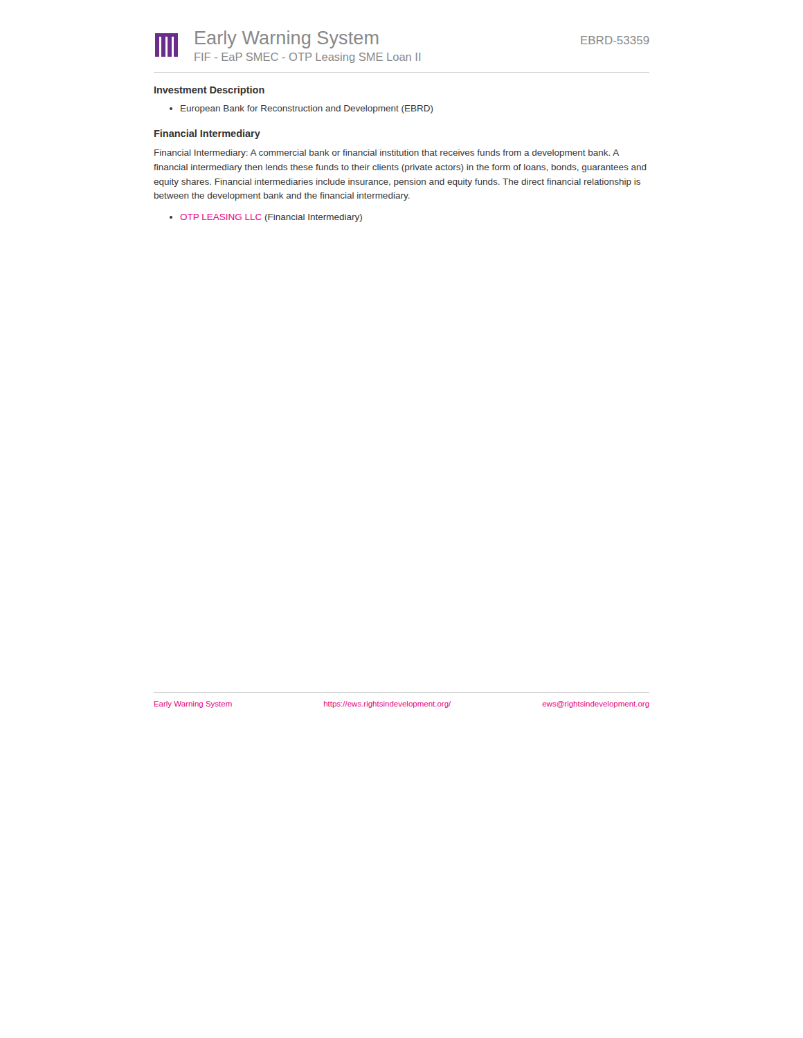Early Warning System
FIF - EaP SMEC - OTP Leasing SME Loan II
EBRD-53359
Investment Description
European Bank for Reconstruction and Development (EBRD)
Financial Intermediary
Financial Intermediary: A commercial bank or financial institution that receives funds from a development bank. A financial intermediary then lends these funds to their clients (private actors) in the form of loans, bonds, guarantees and equity shares. Financial intermediaries include insurance, pension and equity funds. The direct financial relationship is between the development bank and the financial intermediary.
OTP LEASING LLC (Financial Intermediary)
Early Warning System
https://ews.rightsindevelopment.org/
ews@rightsindevelopment.org